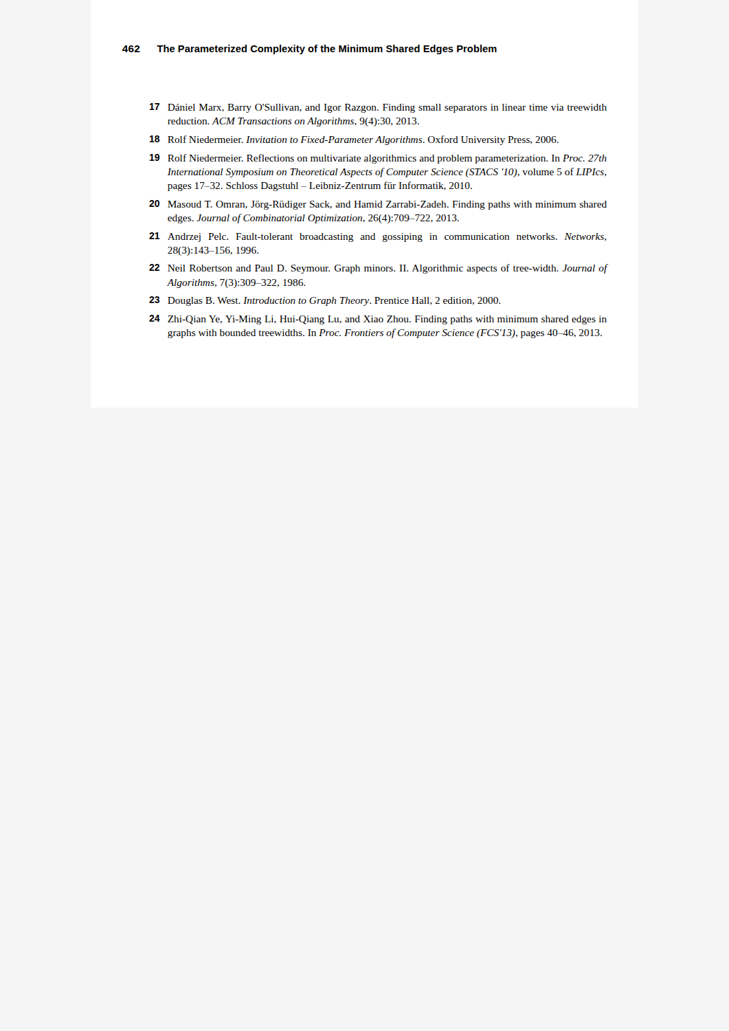462 The Parameterized Complexity of the Minimum Shared Edges Problem
17 Dániel Marx, Barry O'Sullivan, and Igor Razgon. Finding small separators in linear time via treewidth reduction. ACM Transactions on Algorithms, 9(4):30, 2013.
18 Rolf Niedermeier. Invitation to Fixed-Parameter Algorithms. Oxford University Press, 2006.
19 Rolf Niedermeier. Reflections on multivariate algorithmics and problem parameterization. In Proc. 27th International Symposium on Theoretical Aspects of Computer Science (STACS '10), volume 5 of LIPIcs, pages 17–32. Schloss Dagstuhl – Leibniz-Zentrum für Informatik, 2010.
20 Masoud T. Omran, Jörg-Rüdiger Sack, and Hamid Zarrabi-Zadeh. Finding paths with minimum shared edges. Journal of Combinatorial Optimization, 26(4):709–722, 2013.
21 Andrzej Pelc. Fault-tolerant broadcasting and gossiping in communication networks. Networks, 28(3):143–156, 1996.
22 Neil Robertson and Paul D. Seymour. Graph minors. II. Algorithmic aspects of tree-width. Journal of Algorithms, 7(3):309–322, 1986.
23 Douglas B. West. Introduction to Graph Theory. Prentice Hall, 2 edition, 2000.
24 Zhi-Qian Ye, Yi-Ming Li, Hui-Qiang Lu, and Xiao Zhou. Finding paths with minimum shared edges in graphs with bounded treewidths. In Proc. Frontiers of Computer Science (FCS'13), pages 40–46, 2013.